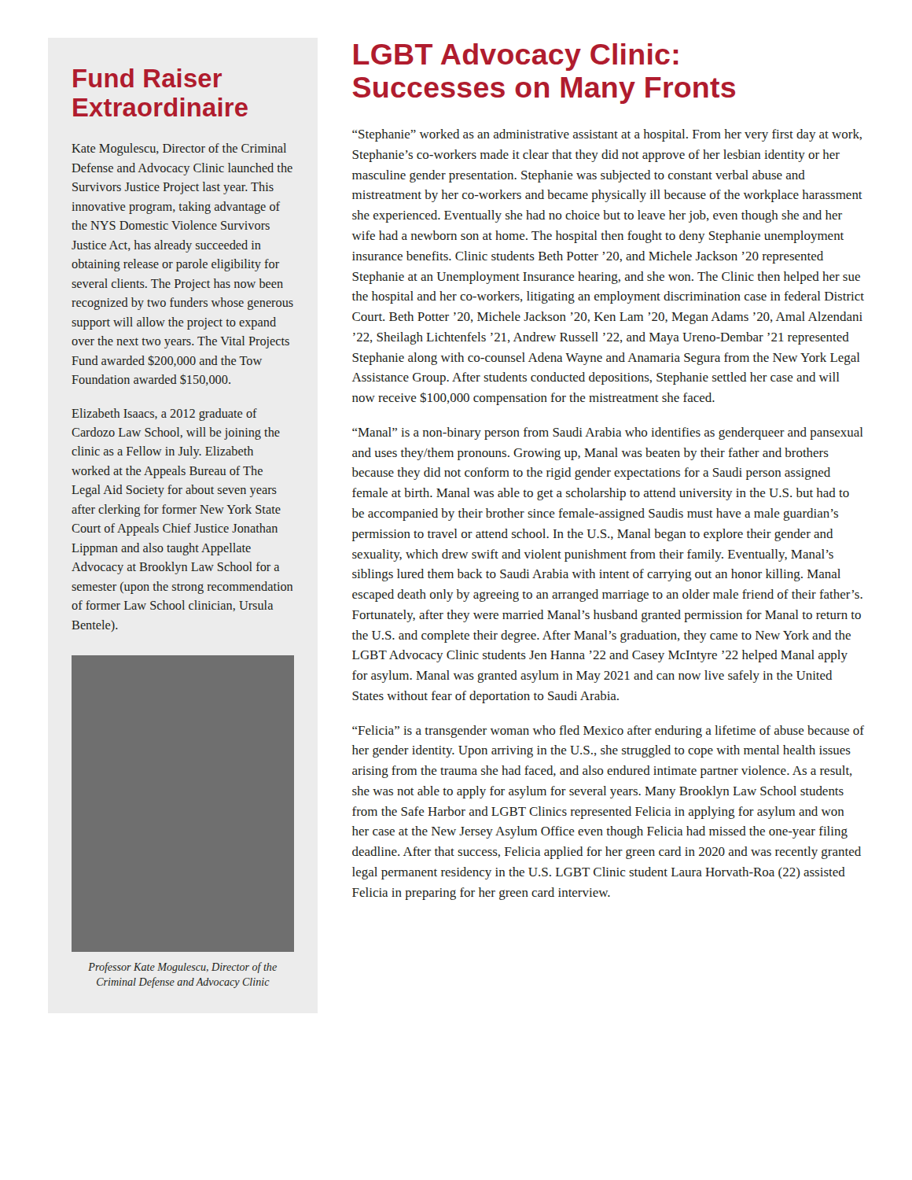Fund Raiser
Extraordinaire
Kate Mogulescu, Director of the Criminal Defense and Advocacy Clinic launched the Survivors Justice Project last year. This innovative program, taking advantage of the NYS Domestic Violence Survivors Justice Act, has already succeeded in obtaining release or parole eligibility for several clients. The Project has now been recognized by two funders whose generous support will allow the project to expand over the next two years. The Vital Projects Fund awarded $200,000 and the Tow Foundation awarded $150,000.
Elizabeth Isaacs, a 2012 graduate of Cardozo Law School, will be joining the clinic as a Fellow in July. Elizabeth worked at the Appeals Bureau of The Legal Aid Society for about seven years after clerking for former New York State Court of Appeals Chief Justice Jonathan Lippman and also taught Appellate Advocacy at Brooklyn Law School for a semester (upon the strong recommendation of former Law School clinician, Ursula Bentele).
Professor Kate Mogulescu, Director of the Criminal Defense and Advocacy Clinic
LGBT Advocacy Clinic:
Successes on Many Fronts
“Stephanie” worked as an administrative assistant at a hospital. From her very first day at work, Stephanie’s co-workers made it clear that they did not approve of her lesbian identity or her masculine gender presentation. Stephanie was subjected to constant verbal abuse and mistreatment by her co-workers and became physically ill because of the workplace harassment she experienced. Eventually she had no choice but to leave her job, even though she and her wife had a newborn son at home. The hospital then fought to deny Stephanie unemployment insurance benefits. Clinic students Beth Potter ’20, and Michele Jackson ’20 represented Stephanie at an Unemployment Insurance hearing, and she won. The Clinic then helped her sue the hospital and her co-workers, litigating an employment discrimination case in federal District Court. Beth Potter ’20, Michele Jackson ’20, Ken Lam ’20, Megan Adams ’20, Amal Alzendani ’22, Sheilagh Lichtenfels ’21, Andrew Russell ’22, and Maya Ureno-Dembar ’21 represented Stephanie along with co-counsel Adena Wayne and Anamaria Segura from the New York Legal Assistance Group. After students conducted depositions, Stephanie settled her case and will now receive $100,000 compensation for the mistreatment she faced.
“Manal” is a non-binary person from Saudi Arabia who identifies as genderqueer and pansexual and uses they/them pronouns. Growing up, Manal was beaten by their father and brothers because they did not conform to the rigid gender expectations for a Saudi person assigned female at birth. Manal was able to get a scholarship to attend university in the U.S. but had to be accompanied by their brother since female-assigned Saudis must have a male guardian’s permission to travel or attend school. In the U.S., Manal began to explore their gender and sexuality, which drew swift and violent punishment from their family. Eventually, Manal’s siblings lured them back to Saudi Arabia with intent of carrying out an honor killing. Manal escaped death only by agreeing to an arranged marriage to an older male friend of their father’s. Fortunately, after they were married Manal’s husband granted permission for Manal to return to the U.S. and complete their degree. After Manal’s graduation, they came to New York and the LGBT Advocacy Clinic students Jen Hanna ’22 and Casey McIntyre ’22 helped Manal apply for asylum. Manal was granted asylum in May 2021 and can now live safely in the United States without fear of deportation to Saudi Arabia.
“Felicia” is a transgender woman who fled Mexico after enduring a lifetime of abuse because of her gender identity. Upon arriving in the U.S., she struggled to cope with mental health issues arising from the trauma she had faced, and also endured intimate partner violence. As a result, she was not able to apply for asylum for several years. Many Brooklyn Law School students from the Safe Harbor and LGBT Clinics represented Felicia in applying for asylum and won her case at the New Jersey Asylum Office even though Felicia had missed the one-year filing deadline. After that success, Felicia applied for her green card in 2020 and was recently granted legal permanent residency in the U.S. LGBT Clinic student Laura Horvath-Roa (22) assisted Felicia in preparing for her green card interview.